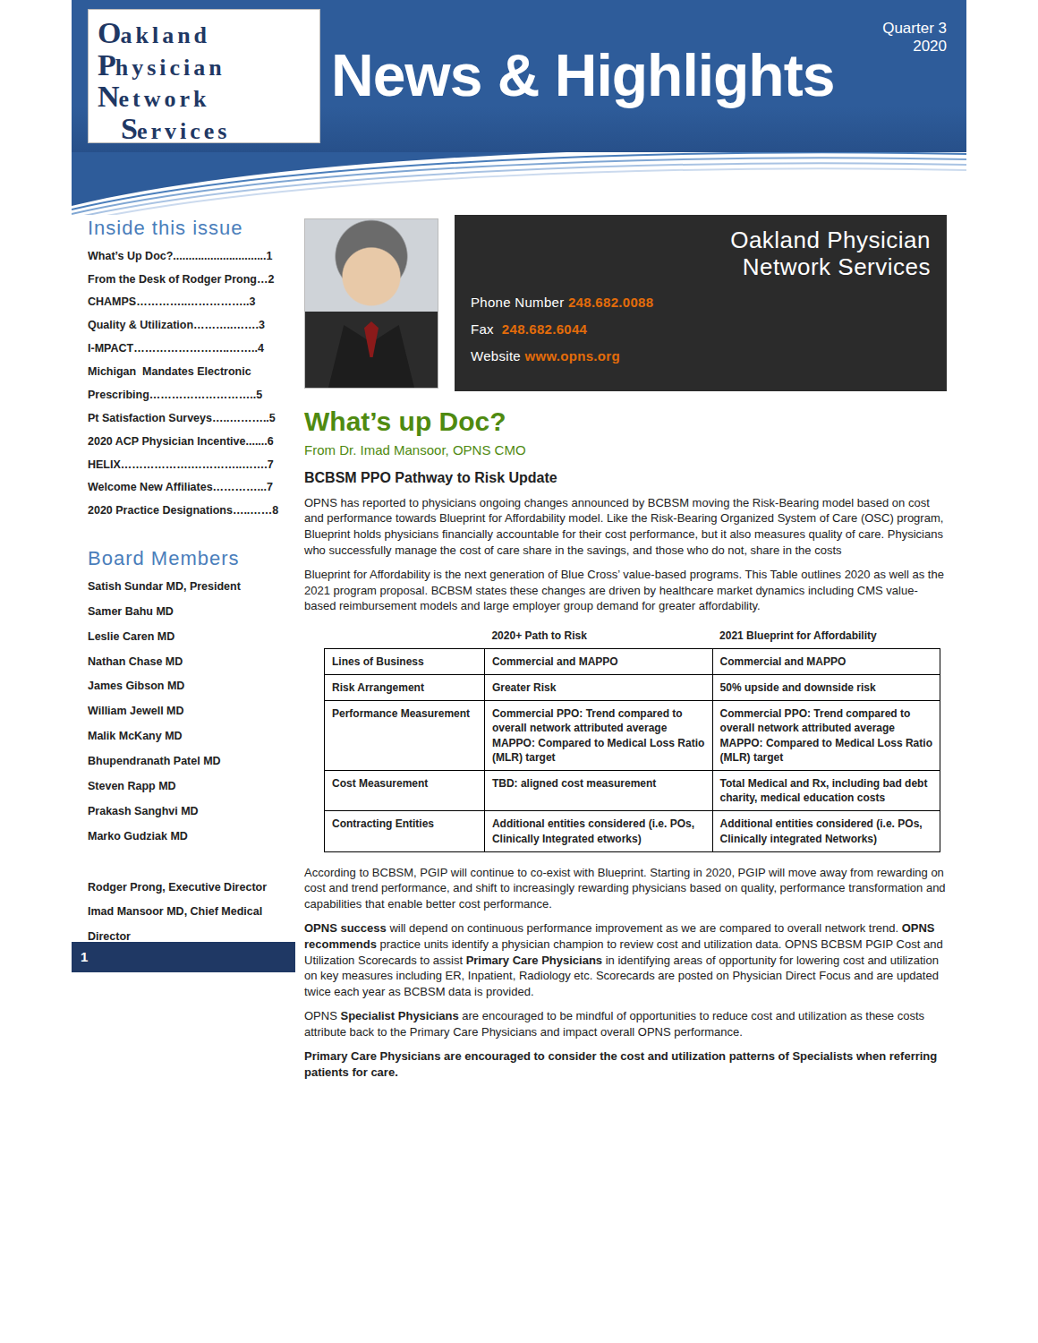Oakland
Physician
Network
Services
News & Highlights
Quarter 3
2020
Inside this issue
What’s Up Doc?..............................1
From the Desk of Rodger Prong…2
CHAMPS…………..……………..3
Quality & Utilization………..…….3
I-MPACT……………………..……..4
Michigan Mandates Electronic
Prescribing………………………..5
Pt Satisfaction Surveys…..………..5
2020 ACP Physician Incentive.......6
HELIX……………….…………..…….7
Welcome New Affiliates…………...7
2020 Practice Designations…..……8
Board Members
Satish Sundar MD, President
Samer Bahu MD
Leslie Caren MD
Nathan Chase MD
James Gibson MD
William Jewell MD
Malik McKany MD
Bhupendranath Patel MD
Steven Rapp MD
Prakash Sanghvi MD
Marko Gudziak MD
Rodger Prong, Executive Director
Imad Mansoor MD, Chief Medical
Director
1
Oakland Physician
Network Services
Phone Number 248.682.0088
Fax 248.682.6044
Website www.opns.org
What’s up Doc?
From Dr. Imad Mansoor, OPNS CMO
BCBSM PPO Pathway to Risk Update
OPNS has reported to physicians ongoing changes announced by BCBSM moving the Risk-Bearing model based on cost and performance towards Blueprint for Affordability model. Like the Risk-Bearing Organized System of Care (OSC) program, Blueprint holds physicians financially accountable for their cost performance, but it also measures quality of care. Physicians who successfully manage the cost of care share in the savings, and those who do not, share in the costs
Blueprint for Affordability is the next generation of Blue Cross’ value-based programs. This Table outlines 2020 as well as the 2021 program proposal. BCBSM states these changes are driven by healthcare market dynamics including CMS value-based reimbursement models and large employer group demand for greater affordability.
| | 2020+ Path to Risk | 2021 Blueprint for Affordability |
| --- | --- | --- |
| Lines of Business | Commercial and MAPPO | Commercial and MAPPO |
| Risk Arrangement | Greater Risk | 50% upside and downside risk |
| Performance Measurement | Commercial PPO: Trend compared to overall network attributed average MAPPO: Compared to Medical Loss Ratio (MLR) target | Commercial PPO: Trend compared to overall network attributed average MAPPO: Compared to Medical Loss Ratio (MLR) target |
| Cost Measurement | TBD: aligned cost measurement | Total Medical and Rx, including bad debt charity, medical education costs |
| Contracting Entities | Additional entities considered (i.e. POs, Clinically Integrated etworks) | Additional entities considered (i.e. POs, Clinically integrated Networks) |
According to BCBSM, PGIP will continue to co-exist with Blueprint. Starting in 2020, PGIP will move away from rewarding on cost and trend performance, and shift to increasingly rewarding physicians based on quality, performance transformation and capabilities that enable better cost performance.
OPNS success will depend on continuous performance improvement as we are compared to overall network trend. OPNS recommends practice units identify a physician champion to review cost and utilization data. OPNS BCBSM PGIP Cost and Utilization Scorecards to assist Primary Care Physicians in identifying areas of opportunity for lowering cost and utilization on key measures including ER, Inpatient, Radiology etc. Scorecards are posted on Physician Direct Focus and are updated twice each year as BCBSM data is provided.
OPNS Specialist Physicians are encouraged to be mindful of opportunities to reduce cost and utilization as these costs attribute back to the Primary Care Physicians and impact overall OPNS performance.
Primary Care Physicians are encouraged to consider the cost and utilization patterns of Specialists when referring patients for care.